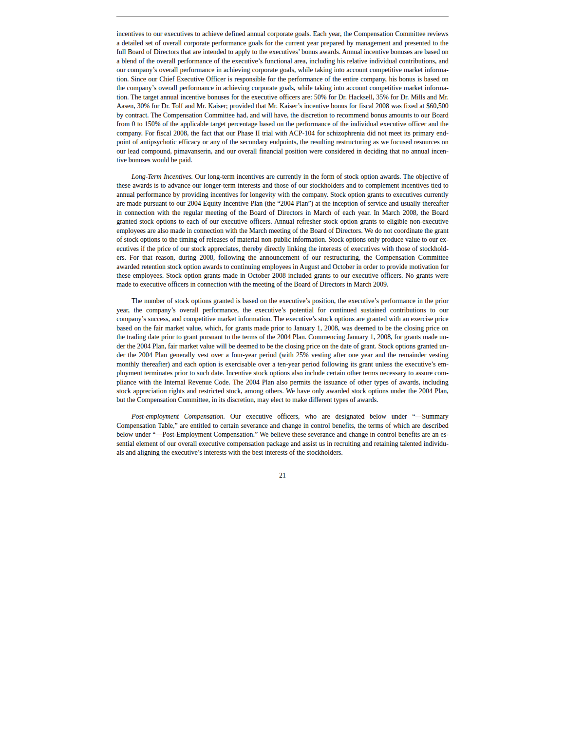incentives to our executives to achieve defined annual corporate goals. Each year, the Compensation Committee reviews a detailed set of overall corporate performance goals for the current year prepared by management and presented to the full Board of Directors that are intended to apply to the executives’ bonus awards. Annual incentive bonuses are based on a blend of the overall performance of the executive’s functional area, including his relative individual contributions, and our company’s overall performance in achieving corporate goals, while taking into account competitive market information. Since our Chief Executive Officer is responsible for the performance of the entire company, his bonus is based on the company’s overall performance in achieving corporate goals, while taking into account competitive market information. The target annual incentive bonuses for the executive officers are: 50% for Dr. Hacksell, 35% for Dr. Mills and Mr. Aasen, 30% for Dr. Tolf and Mr. Kaiser; provided that Mr. Kaiser’s incentive bonus for fiscal 2008 was fixed at $60,500 by contract. The Compensation Committee had, and will have, the discretion to recommend bonus amounts to our Board from 0 to 150% of the applicable target percentage based on the performance of the individual executive officer and the company. For fiscal 2008, the fact that our Phase II trial with ACP-104 for schizophrenia did not meet its primary endpoint of antipsychotic efficacy or any of the secondary endpoints, the resulting restructuring as we focused resources on our lead compound, pimavanserin, and our overall financial position were considered in deciding that no annual incentive bonuses would be paid.
Long-Term Incentives. Our long-term incentives are currently in the form of stock option awards. The objective of these awards is to advance our longer-term interests and those of our stockholders and to complement incentives tied to annual performance by providing incentives for longevity with the company. Stock option grants to executives currently are made pursuant to our 2004 Equity Incentive Plan (the “2004 Plan”) at the inception of service and usually thereafter in connection with the regular meeting of the Board of Directors in March of each year. In March 2008, the Board granted stock options to each of our executive officers. Annual refresher stock option grants to eligible non-executive employees are also made in connection with the March meeting of the Board of Directors. We do not coordinate the grant of stock options to the timing of releases of material non-public information. Stock options only produce value to our executives if the price of our stock appreciates, thereby directly linking the interests of executives with those of stockholders. For that reason, during 2008, following the announcement of our restructuring, the Compensation Committee awarded retention stock option awards to continuing employees in August and October in order to provide motivation for these employees. Stock option grants made in October 2008 included grants to our executive officers. No grants were made to executive officers in connection with the meeting of the Board of Directors in March 2009.
The number of stock options granted is based on the executive’s position, the executive’s performance in the prior year, the company’s overall performance, the executive’s potential for continued sustained contributions to our company’s success, and competitive market information. The executive’s stock options are granted with an exercise price based on the fair market value, which, for grants made prior to January 1, 2008, was deemed to be the closing price on the trading date prior to grant pursuant to the terms of the 2004 Plan. Commencing January 1, 2008, for grants made under the 2004 Plan, fair market value will be deemed to be the closing price on the date of grant. Stock options granted under the 2004 Plan generally vest over a four-year period (with 25% vesting after one year and the remainder vesting monthly thereafter) and each option is exercisable over a ten-year period following its grant unless the executive’s employment terminates prior to such date. Incentive stock options also include certain other terms necessary to assure compliance with the Internal Revenue Code. The 2004 Plan also permits the issuance of other types of awards, including stock appreciation rights and restricted stock, among others. We have only awarded stock options under the 2004 Plan, but the Compensation Committee, in its discretion, may elect to make different types of awards.
Post-employment Compensation. Our executive officers, who are designated below under “—Summary Compensation Table,” are entitled to certain severance and change in control benefits, the terms of which are described below under “—Post-Employment Compensation.” We believe these severance and change in control benefits are an essential element of our overall executive compensation package and assist us in recruiting and retaining talented individuals and aligning the executive’s interests with the best interests of the stockholders.
21